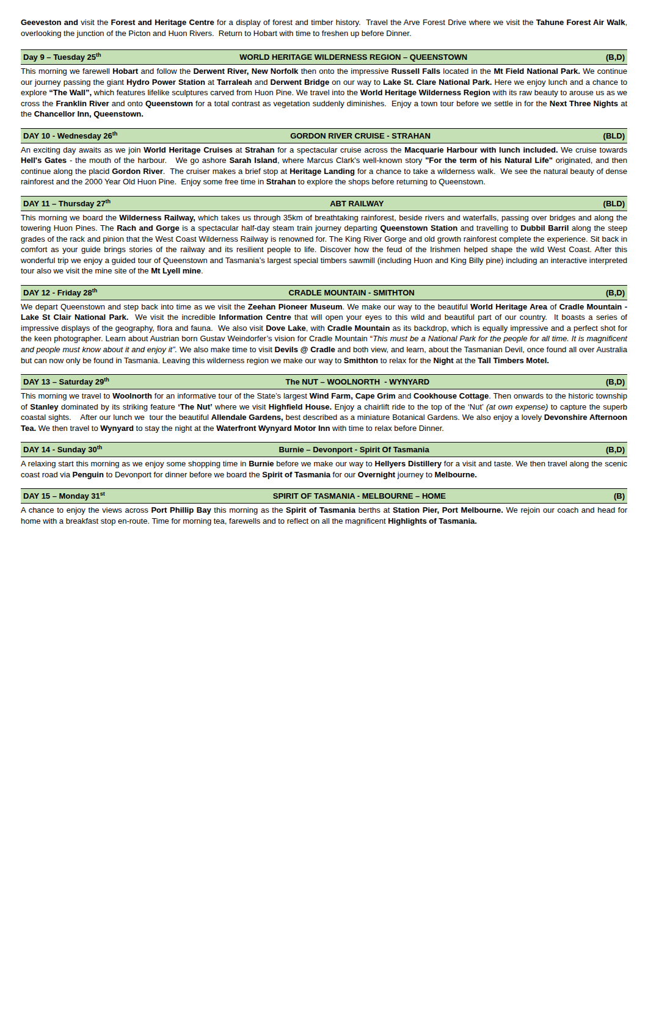Geeveston and visit the Forest and Heritage Centre for a display of forest and timber history. Travel the Arve Forest Drive where we visit the Tahune Forest Air Walk, overlooking the junction of the Picton and Huon Rivers. Return to Hobart with time to freshen up before Dinner.
Day 9 – Tuesday 25th WORLD HERITAGE WILDERNESS REGION – QUEENSTOWN (B,D)
This morning we farewell Hobart and follow the Derwent River, New Norfolk then onto the impressive Russell Falls located in the Mt Field National Park. We continue our journey passing the giant Hydro Power Station at Tarraleah and Derwent Bridge on our way to Lake St. Clare National Park. Here we enjoy lunch and a chance to explore “The Wall”, which features lifelike sculptures carved from Huon Pine. We travel into the World Heritage Wilderness Region with its raw beauty to arouse us as we cross the Franklin River and onto Queenstown for a total contrast as vegetation suddenly diminishes. Enjoy a town tour before we settle in for the Next Three Nights at the Chancellor Inn, Queenstown.
DAY 10 - Wednesday 26th GORDON RIVER CRUISE - STRAHAN (BLD)
An exciting day awaits as we join World Heritage Cruises at Strahan for a spectacular cruise across the Macquarie Harbour with lunch included. We cruise towards Hell's Gates - the mouth of the harbour. We go ashore Sarah Island, where Marcus Clark's well-known story "For the term of his Natural Life" originated, and then continue along the placid Gordon River. The cruiser makes a brief stop at Heritage Landing for a chance to take a wilderness walk. We see the natural beauty of dense rainforest and the 2000 Year Old Huon Pine. Enjoy some free time in Strahan to explore the shops before returning to Queenstown.
DAY 11 – Thursday 27th ABT RAILWAY (BLD)
This morning we board the Wilderness Railway, which takes us through 35km of breathtaking rainforest, beside rivers and waterfalls, passing over bridges and along the towering Huon Pines. The Rach and Gorge is a spectacular half-day steam train journey departing Queenstown Station and travelling to Dubbil Barril along the steep grades of the rack and pinion that the West Coast Wilderness Railway is renowned for. The King River Gorge and old growth rainforest complete the experience. Sit back in comfort as your guide brings stories of the railway and its resilient people to life. Discover how the feud of the Irishmen helped shape the wild West Coast. After this wonderful trip we enjoy a guided tour of Queenstown and Tasmania’s largest special timbers sawmill (including Huon and King Billy pine) including an interactive interpreted tour also we visit the mine site of the Mt Lyell mine.
DAY 12 - Friday 28th CRADLE MOUNTAIN - SMITHTON (B,D)
We depart Queenstown and step back into time as we visit the Zeehan Pioneer Museum. We make our way to the beautiful World Heritage Area of Cradle Mountain - Lake St Clair National Park. We visit the incredible Information Centre that will open your eyes to this wild and beautiful part of our country. It boasts a series of impressive displays of the geography, flora and fauna. We also visit Dove Lake, with Cradle Mountain as its backdrop, which is equally impressive and a perfect shot for the keen photographer. Learn about Austrian born Gustav Weindorfer’s vision for Cradle Mountain “This must be a National Park for the people for all time. It is magnificent and people must know about it and enjoy it”. We also make time to visit Devils @ Cradle and both view, and learn, about the Tasmanian Devil, once found all over Australia but can now only be found in Tasmania. Leaving this wilderness region we make our way to Smithton to relax for the Night at the Tall Timbers Motel.
DAY 13 – Saturday 29th The NUT – WOOLNORTH - WYNYARD (B,D)
This morning we travel to Woolnorth for an informative tour of the State’s largest Wind Farm, Cape Grim and Cookhouse Cottage. Then onwards to the historic township of Stanley dominated by its striking feature ‘The Nut’ where we visit Highfield House. Enjoy a chairlift ride to the top of the ‘Nut’ (at own expense) to capture the superb coastal sights. After our lunch we tour the beautiful Allendale Gardens, best described as a miniature Botanical Gardens. We also enjoy a lovely Devonshire Afternoon Tea. We then travel to Wynyard to stay the night at the Waterfront Wynyard Motor Inn with time to relax before Dinner.
DAY 14 - Sunday 30th Burnie – Devonport - Spirit Of Tasmania (B,D)
A relaxing start this morning as we enjoy some shopping time in Burnie before we make our way to Hellyers Distillery for a visit and taste. We then travel along the scenic coast road via Penguin to Devonport for dinner before we board the Spirit of Tasmania for our Overnight journey to Melbourne.
DAY 15 – Monday 31st SPIRIT OF TASMANIA - MELBOURNE – HOME (B)
A chance to enjoy the views across Port Phillip Bay this morning as the Spirit of Tasmania berths at Station Pier, Port Melbourne. We rejoin our coach and head for home with a breakfast stop en-route. Time for morning tea, farewells and to reflect on all the magnificent Highlights of Tasmania.